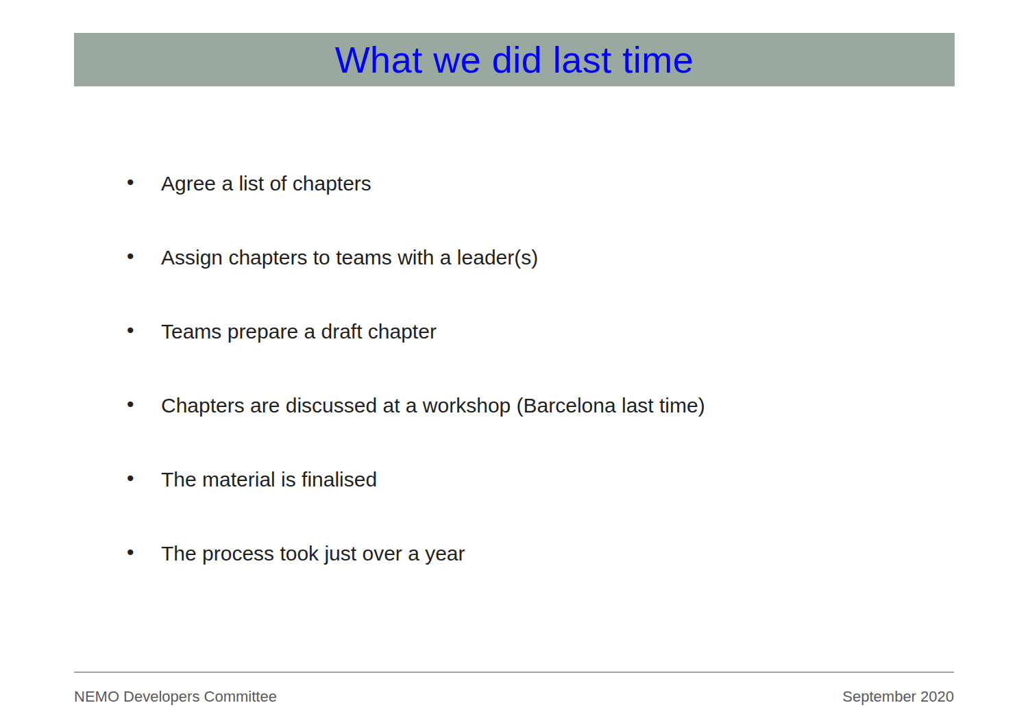What we did last time
Agree a list of chapters
Assign chapters to teams with a leader(s)
Teams prepare a draft chapter
Chapters are discussed at a workshop (Barcelona last time)
The material is finalised
The process took just over a year
NEMO Developers Committee September 2020